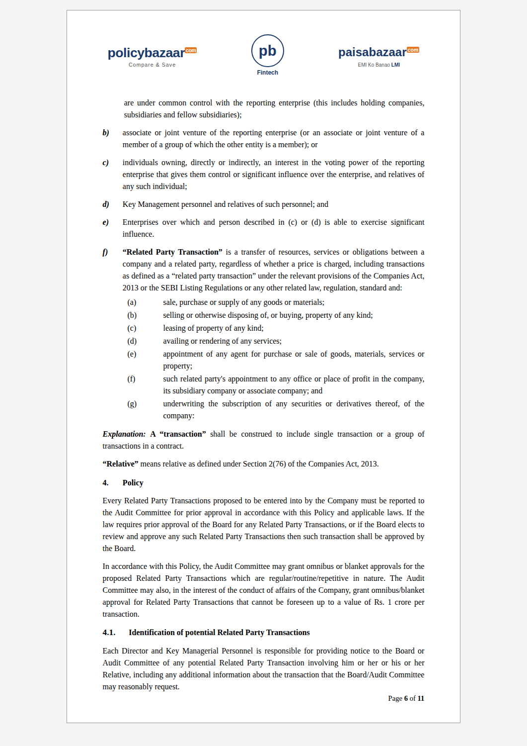policy bazaar com
Compare & Save
pb
Fintech
paisabazaarcom
EMI Ko Banao LMI
are under common control with the reporting enterprise (this includes holding companies, subsidiaries and fellow subsidiaries);
b) associate or joint venture of the reporting enterprise (or an associate or joint venture of a member of a group of which the other entity is a member); or
c) individuals owning, directly or indirectly, an interest in the voting power of the reporting enterprise that gives them control or significant influence over the enterprise, and relatives of any such individual;
d) Key Management personnel and relatives of such personnel; and
e) Enterprises over which and person described in (c) or (d) is able to exercise significant influence.
f) “Related Party Transaction” is a transfer of resources, services or obligations between a company and a related party, regardless of whether a price is charged, including transactions as defined as a “related party transaction” under the relevant provisions of the Companies Act, 2013 or the SEBI Listing Regulations or any other related law, regulation, standard and:
| (a) | sale, purchase or supply of any goods or materials; |
| (b) | selling or otherwise disposing of, or buying, property of any kind; |
| (c) | leasing of property of any kind; |
| (d) | availing or rendering of any services; |
| (e) | appointment of any agent for purchase or sale of goods, materials, services or property; |
| (f) | such related party's appointment to any office or place of profit in the company, its subsidiary company or associate company; and |
| (g) | underwriting the subscription of any securities or derivatives thereof, of the company: |
Explanation: A “transaction” shall be construed to include single transaction or a group of transactions in a contract.
“Relative” means relative as defined under Section 2(76) of the Companies Act, 2013.
4. Policy
Every Related Party Transactions proposed to be entered into by the Company must be reported to the Audit Committee for prior approval in accordance with this Policy and applicable laws. If the law requires prior approval of the Board for any Related Party Transactions, or if the Board elects to review and approve any such Related Party Transactions then such transaction shall be approved by the Board.
In accordance with this Policy, the Audit Committee may grant omnibus or blanket approvals for the proposed Related Party Transactions which are regular/routine/repetitive in nature. The Audit Committee may also, in the interest of the conduct of affairs of the Company, grant omnibus/blanket approval for Related Party Transactions that cannot be foreseen up to a value of Rs. 1 crore per transaction.
4.1. Identification of potential Related Party Transactions
Each Director and Key Managerial Personnel is responsible for providing notice to the Board or Audit Committee of any potential Related Party Transaction involving him or her or his or her Relative, including any additional information about the transaction that the Board/Audit Committee may reasonably request.
Page 6 of 11